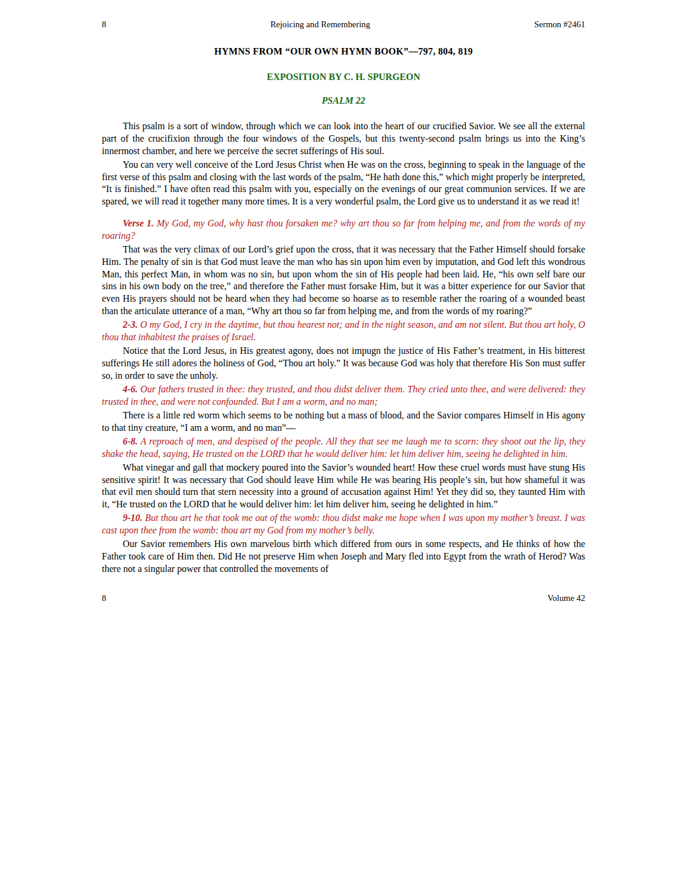8 Rejoicing and Remembering Sermon #2461
HYMNS FROM “OUR OWN HYMN BOOK”—797, 804, 819
EXPOSITION BY C. H. SPURGEON
PSALM 22
This psalm is a sort of window, through which we can look into the heart of our crucified Savior. We see all the external part of the crucifixion through the four windows of the Gospels, but this twenty-second psalm brings us into the King’s innermost chamber, and here we perceive the secret sufferings of His soul.
You can very well conceive of the Lord Jesus Christ when He was on the cross, beginning to speak in the language of the first verse of this psalm and closing with the last words of the psalm, “He hath done this,” which might properly be interpreted, “It is finished.” I have often read this psalm with you, especially on the evenings of our great communion services. If we are spared, we will read it together many more times. It is a very wonderful psalm, the Lord give us to understand it as we read it!
Verse 1. My God, my God, why hast thou forsaken me? why art thou so far from helping me, and from the words of my roaring?
That was the very climax of our Lord’s grief upon the cross, that it was necessary that the Father Himself should forsake Him. The penalty of sin is that God must leave the man who has sin upon him even by imputation, and God left this wondrous Man, this perfect Man, in whom was no sin, but upon whom the sin of His people had been laid. He, “his own self bare our sins in his own body on the tree,” and therefore the Father must forsake Him, but it was a bitter experience for our Savior that even His prayers should not be heard when they had become so hoarse as to resemble rather the roaring of a wounded beast than the articulate utterance of a man, “Why art thou so far from helping me, and from the words of my roaring?”
2-3. O my God, I cry in the daytime, but thou hearest not; and in the night season, and am not silent. But thou art holy, O thou that inhabitest the praises of Israel.
Notice that the Lord Jesus, in His greatest agony, does not impugn the justice of His Father’s treatment, in His bitterest sufferings He still adores the holiness of God, “Thou art holy.” It was because God was holy that therefore His Son must suffer so, in order to save the unholy.
4-6. Our fathers trusted in thee: they trusted, and thou didst deliver them. They cried unto thee, and were delivered: they trusted in thee, and were not confounded. But I am a worm, and no man;
There is a little red worm which seems to be nothing but a mass of blood, and the Savior compares Himself in His agony to that tiny creature, “I am a worm, and no man”—
6-8. A reproach of men, and despised of the people. All they that see me laugh me to scorn: they shoot out the lip, they shake the head, saying, He trusted on the LORD that he would deliver him: let him deliver him, seeing he delighted in him.
What vinegar and gall that mockery poured into the Savior’s wounded heart! How these cruel words must have stung His sensitive spirit! It was necessary that God should leave Him while He was bearing His people’s sin, but how shameful it was that evil men should turn that stern necessity into a ground of accusation against Him! Yet they did so, they taunted Him with it, “He trusted on the LORD that he would deliver him: let him deliver him, seeing he delighted in him.”
9-10. But thou art he that took me out of the womb: thou didst make me hope when I was upon my mother’s breast. I was cast upon thee from the womb: thou art my God from my mother’s belly.
Our Savior remembers His own marvelous birth which differed from ours in some respects, and He thinks of how the Father took care of Him then. Did He not preserve Him when Joseph and Mary fled into Egypt from the wrath of Herod? Was there not a singular power that controlled the movements of
8 Volume 42